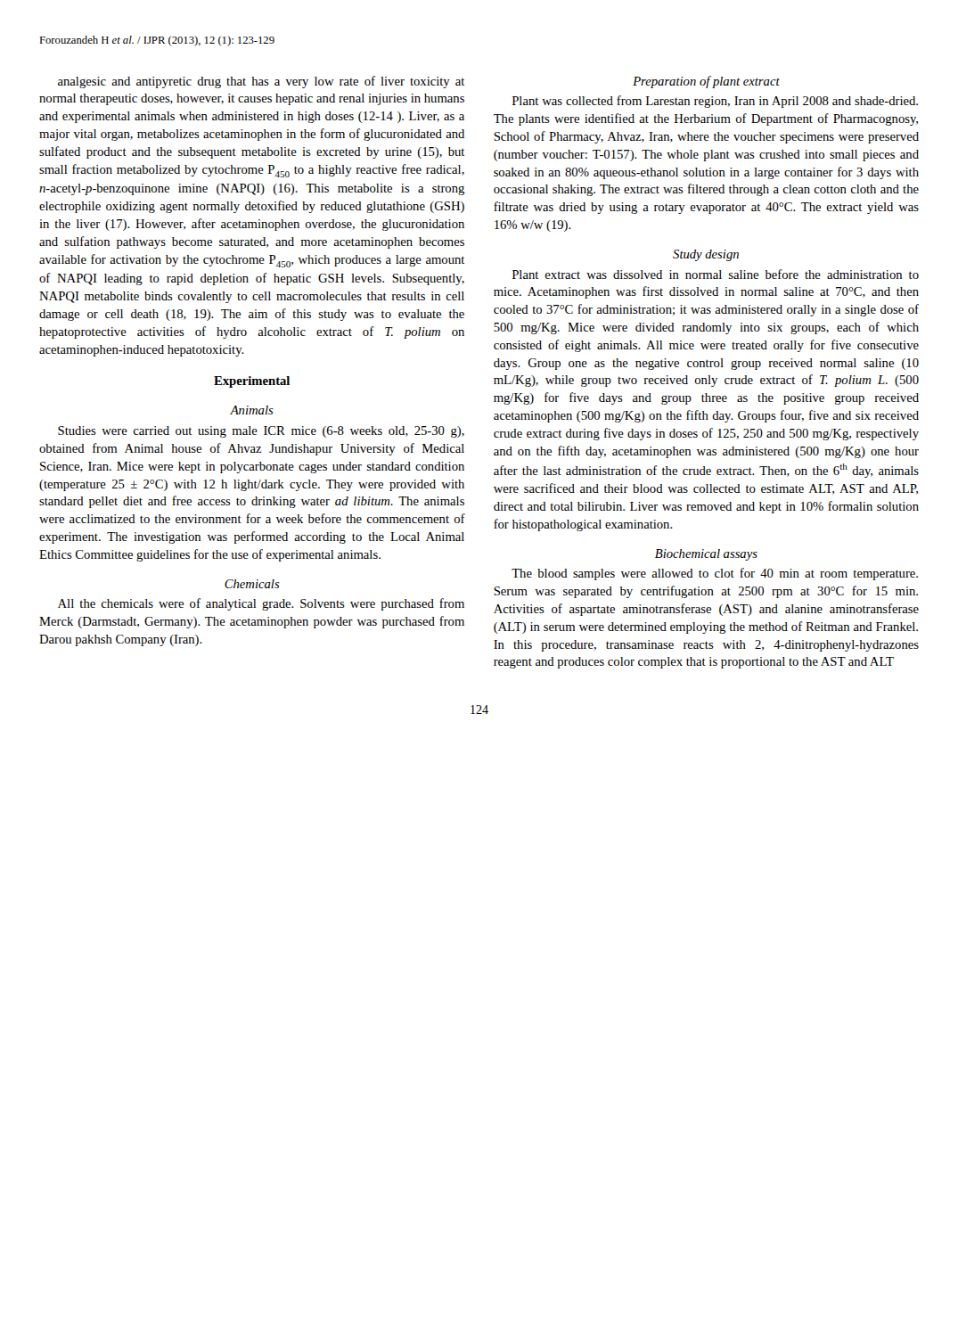Forouzandeh H et al. / IJPR (2013), 12 (1): 123-129
analgesic and antipyretic drug that has a very low rate of liver toxicity at normal therapeutic doses, however, it causes hepatic and renal injuries in humans and experimental animals when administered in high doses (12-14 ). Liver, as a major vital organ, metabolizes acetaminophen in the form of glucuronidated and sulfated product and the subsequent metabolite is excreted by urine (15), but small fraction metabolized by cytochrome P450 to a highly reactive free radical, n-acetyl-p-benzoquinone imine (NAPQI) (16). This metabolite is a strong electrophile oxidizing agent normally detoxified by reduced glutathione (GSH) in the liver (17). However, after acetaminophen overdose, the glucuronidation and sulfation pathways become saturated, and more acetaminophen becomes available for activation by the cytochrome P450, which produces a large amount of NAPQI leading to rapid depletion of hepatic GSH levels. Subsequently, NAPQI metabolite binds covalently to cell macromolecules that results in cell damage or cell death (18, 19). The aim of this study was to evaluate the hepatoprotective activities of hydro alcoholic extract of T. polium on acetaminophen-induced hepatotoxicity.
Experimental
Animals
Studies were carried out using male ICR mice (6-8 weeks old, 25-30 g), obtained from Animal house of Ahvaz Jundishapur University of Medical Science, Iran. Mice were kept in polycarbonate cages under standard condition (temperature 25 ± 2°C) with 12 h light/dark cycle. They were provided with standard pellet diet and free access to drinking water ad libitum. The animals were acclimatized to the environment for a week before the commencement of experiment. The investigation was performed according to the Local Animal Ethics Committee guidelines for the use of experimental animals.
Chemicals
All the chemicals were of analytical grade. Solvents were purchased from Merck (Darmstadt, Germany). The acetaminophen powder was purchased from Darou pakhsh Company (Iran).
Preparation of plant extract
Plant was collected from Larestan region, Iran in April 2008 and shade-dried. The plants were identified at the Herbarium of Department of Pharmacognosy, School of Pharmacy, Ahvaz, Iran, where the voucher specimens were preserved (number voucher: T-0157). The whole plant was crushed into small pieces and soaked in an 80% aqueous-ethanol solution in a large container for 3 days with occasional shaking. The extract was filtered through a clean cotton cloth and the filtrate was dried by using a rotary evaporator at 40°C. The extract yield was 16% w/w (19).
Study design
Plant extract was dissolved in normal saline before the administration to mice. Acetaminophen was first dissolved in normal saline at 70°C, and then cooled to 37°C for administration; it was administered orally in a single dose of 500 mg/Kg. Mice were divided randomly into six groups, each of which consisted of eight animals. All mice were treated orally for five consecutive days. Group one as the negative control group received normal saline (10 mL/Kg), while group two received only crude extract of T. polium L. (500 mg/Kg) for five days and group three as the positive group received acetaminophen (500 mg/Kg) on the fifth day. Groups four, five and six received crude extract during five days in doses of 125, 250 and 500 mg/Kg, respectively and on the fifth day, acetaminophen was administered (500 mg/Kg) one hour after the last administration of the crude extract. Then, on the 6th day, animals were sacrificed and their blood was collected to estimate ALT, AST and ALP, direct and total bilirubin. Liver was removed and kept in 10% formalin solution for histopathological examination.
Biochemical assays
The blood samples were allowed to clot for 40 min at room temperature. Serum was separated by centrifugation at 2500 rpm at 30°C for 15 min. Activities of aspartate aminotransferase (AST) and alanine aminotransferase (ALT) in serum were determined employing the method of Reitman and Frankel. In this procedure, transaminase reacts with 2, 4-dinitrophenyl-hydrazones reagent and produces color complex that is proportional to the AST and ALT
124